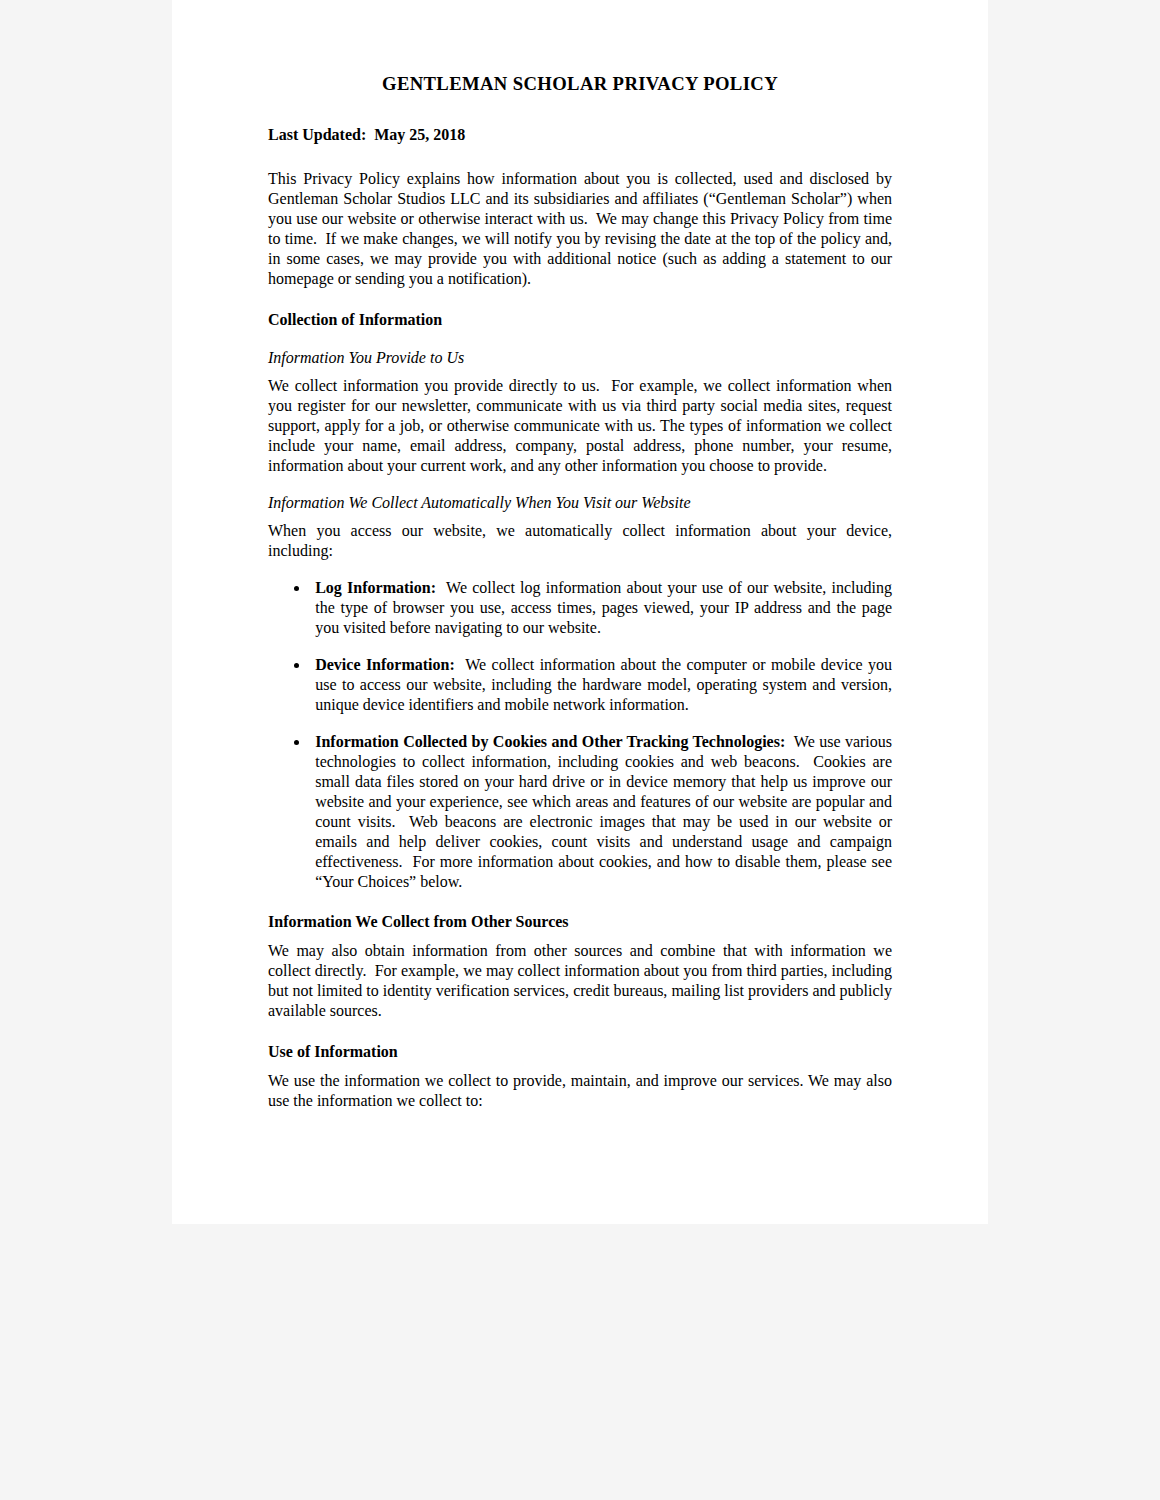GENTLEMAN SCHOLAR PRIVACY POLICY
Last Updated: May 25, 2018
This Privacy Policy explains how information about you is collected, used and disclosed by Gentleman Scholar Studios LLC and its subsidiaries and affiliates (“Gentleman Scholar”) when you use our website or otherwise interact with us. We may change this Privacy Policy from time to time. If we make changes, we will notify you by revising the date at the top of the policy and, in some cases, we may provide you with additional notice (such as adding a statement to our homepage or sending you a notification).
Collection of Information
Information You Provide to Us
We collect information you provide directly to us. For example, we collect information when you register for our newsletter, communicate with us via third party social media sites, request support, apply for a job, or otherwise communicate with us. The types of information we collect include your name, email address, company, postal address, phone number, your resume, information about your current work, and any other information you choose to provide.
Information We Collect Automatically When You Visit our Website
When you access our website, we automatically collect information about your device, including:
Log Information: We collect log information about your use of our website, including the type of browser you use, access times, pages viewed, your IP address and the page you visited before navigating to our website.
Device Information: We collect information about the computer or mobile device you use to access our website, including the hardware model, operating system and version, unique device identifiers and mobile network information.
Information Collected by Cookies and Other Tracking Technologies: We use various technologies to collect information, including cookies and web beacons. Cookies are small data files stored on your hard drive or in device memory that help us improve our website and your experience, see which areas and features of our website are popular and count visits. Web beacons are electronic images that may be used in our website or emails and help deliver cookies, count visits and understand usage and campaign effectiveness. For more information about cookies, and how to disable them, please see “Your Choices” below.
Information We Collect from Other Sources
We may also obtain information from other sources and combine that with information we collect directly. For example, we may collect information about you from third parties, including but not limited to identity verification services, credit bureaus, mailing list providers and publicly available sources.
Use of Information
We use the information we collect to provide, maintain, and improve our services. We may also use the information we collect to: